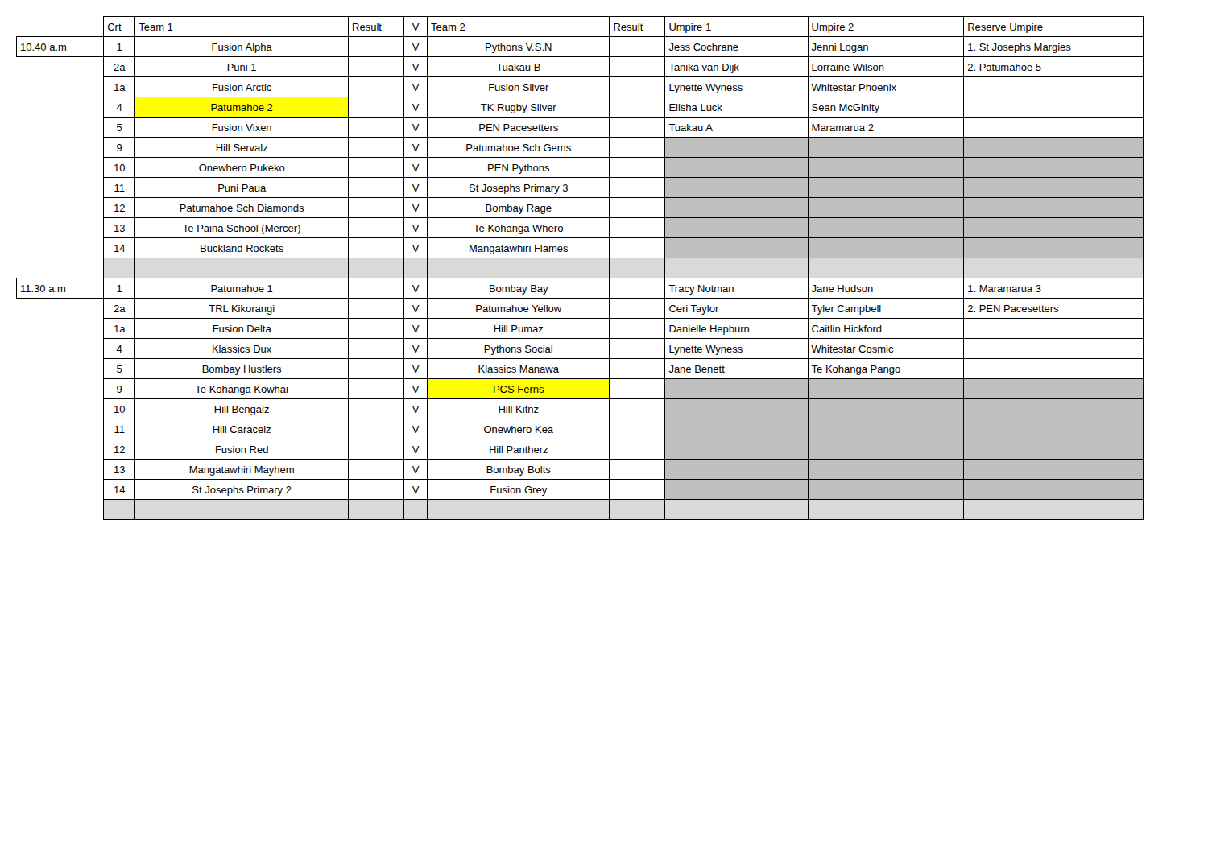| | Crt | Team 1 | Result | V | Team 2 | Result | Umpire 1 | Umpire 2 | Reserve Umpire |
| 10.40 a.m | 1 | Fusion Alpha | | V | Pythons V.S.N | | Jess Cochrane | Jenni Logan | 1. St Josephs Margies |
| | 2a | Puni 1 | | V | Tuakau B | | Tanika van Dijk | Lorraine Wilson | 2. Patumahoe 5 |
| | 1a | Fusion Arctic | | V | Fusion Silver | | Lynette Wyness | Whitestar Phoenix | |
| | 4 | Patumahoe 2 | | V | TK Rugby Silver | | Elisha Luck | Sean McGinity | |
| | 5 | Fusion Vixen | | V | PEN Pacesetters | | Tuakau A | Maramarua 2 | |
| | 9 | Hill Servalz | | V | Patumahoe Sch Gems | | | | |
| | 10 | Onewhero Pukeko | | V | PEN Pythons | | | | |
| | 11 | Puni Paua | | V | St Josephs Primary 3 | | | | |
| | 12 | Patumahoe Sch Diamonds | | V | Bombay Rage | | | | |
| | 13 | Te Paina School (Mercer) | | V | Te Kohanga Whero | | | | |
| | 14 | Buckland Rockets | | V | Mangatawhiri Flames | | | | |
| 11.30 a.m | 1 | Patumahoe 1 | | V | Bombay Bay | | Tracy Notman | Jane Hudson | 1. Maramarua 3 |
| | 2a | TRL Kikorangi | | V | Patumahoe Yellow | | Ceri Taylor | Tyler Campbell | 2. PEN Pacesetters |
| | 1a | Fusion Delta | | V | Hill Pumaz | | Danielle Hepburn | Caitlin Hickford | |
| | 4 | Klassics Dux | | V | Pythons Social | | Lynette Wyness | Whitestar Cosmic | |
| | 5 | Bombay Hustlers | | V | Klassics Manawa | | Jane Benett | Te Kohanga Pango | |
| | 9 | Te Kohanga Kowhai | | V | PCS Ferns | | | | |
| | 10 | Hill Bengalz | | V | Hill Kitnz | | | | |
| | 11 | Hill Caracelz | | V | Onewhero Kea | | | | |
| | 12 | Fusion Red | | V | Hill Pantherz | | | | |
| | 13 | Mangatawhiri Mayhem | | V | Bombay Bolts | | | | |
| | 14 | St Josephs Primary 2 | | V | Fusion Grey | | | | |